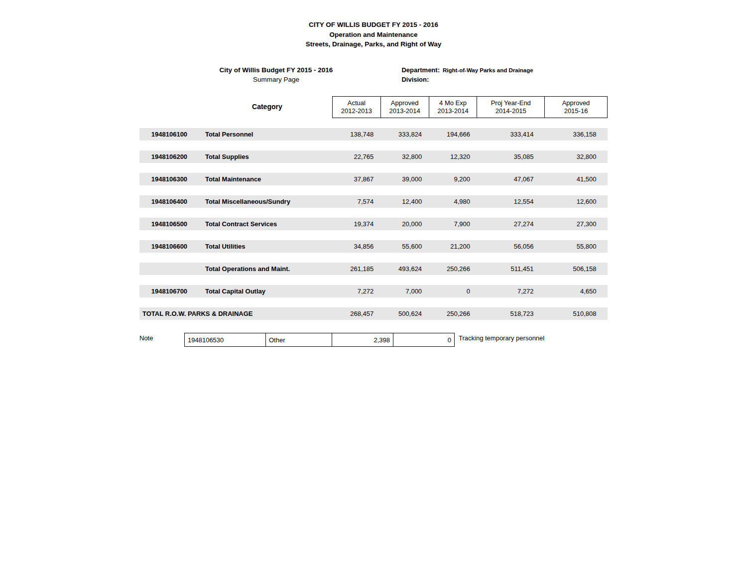CITY OF WILLIS BUDGET FY 2015 - 2016
Operation and Maintenance
Streets, Drainage, Parks, and Right of Way
City of Willis Budget FY 2015 - 2016
Summary Page
Department:Right-of-Way Parks and Drainage
Division:
| | Category | Actual 2012-2013 | Approved 2013-2014 | 4 Mo Exp 2013-2014 | Proj Year-End 2014-2015 | Approved 2015-16 |
| 1948106100 | Total Personnel | 138,748 | 333,824 | 194,666 | 333,414 | 336,158 |
| 1948106200 | Total Supplies | 22,765 | 32,800 | 12,320 | 35,085 | 32,800 |
| 1948106300 | Total Maintenance | 37,867 | 39,000 | 9,200 | 47,067 | 41,500 |
| 1948106400 | Total Miscellaneous/Sundry | 7,574 | 12,400 | 4,980 | 12,554 | 12,600 |
| 1948106500 | Total Contract Services | 19,374 | 20,000 | 7,900 | 27,274 | 27,300 |
| 1948106600 | Total Utilities | 34,856 | 55,600 | 21,200 | 56,056 | 55,800 |
| | Total Operations and Maint. | 261,185 | 493,624 | 250,266 | 511,451 | 506,158 |
| 1948106700 | Total Capital Outlay | 7,272 | 7,000 | 0 | 7,272 | 4,650 |
| TOTAL R.O.W. PARKS & DRAINAGE | 268,457 | 500,624 | 250,266 | 518,723 | 510,808 |
Note
| 1948106530 | Other | 2,398 | 0 |
Tracking temporary personnel